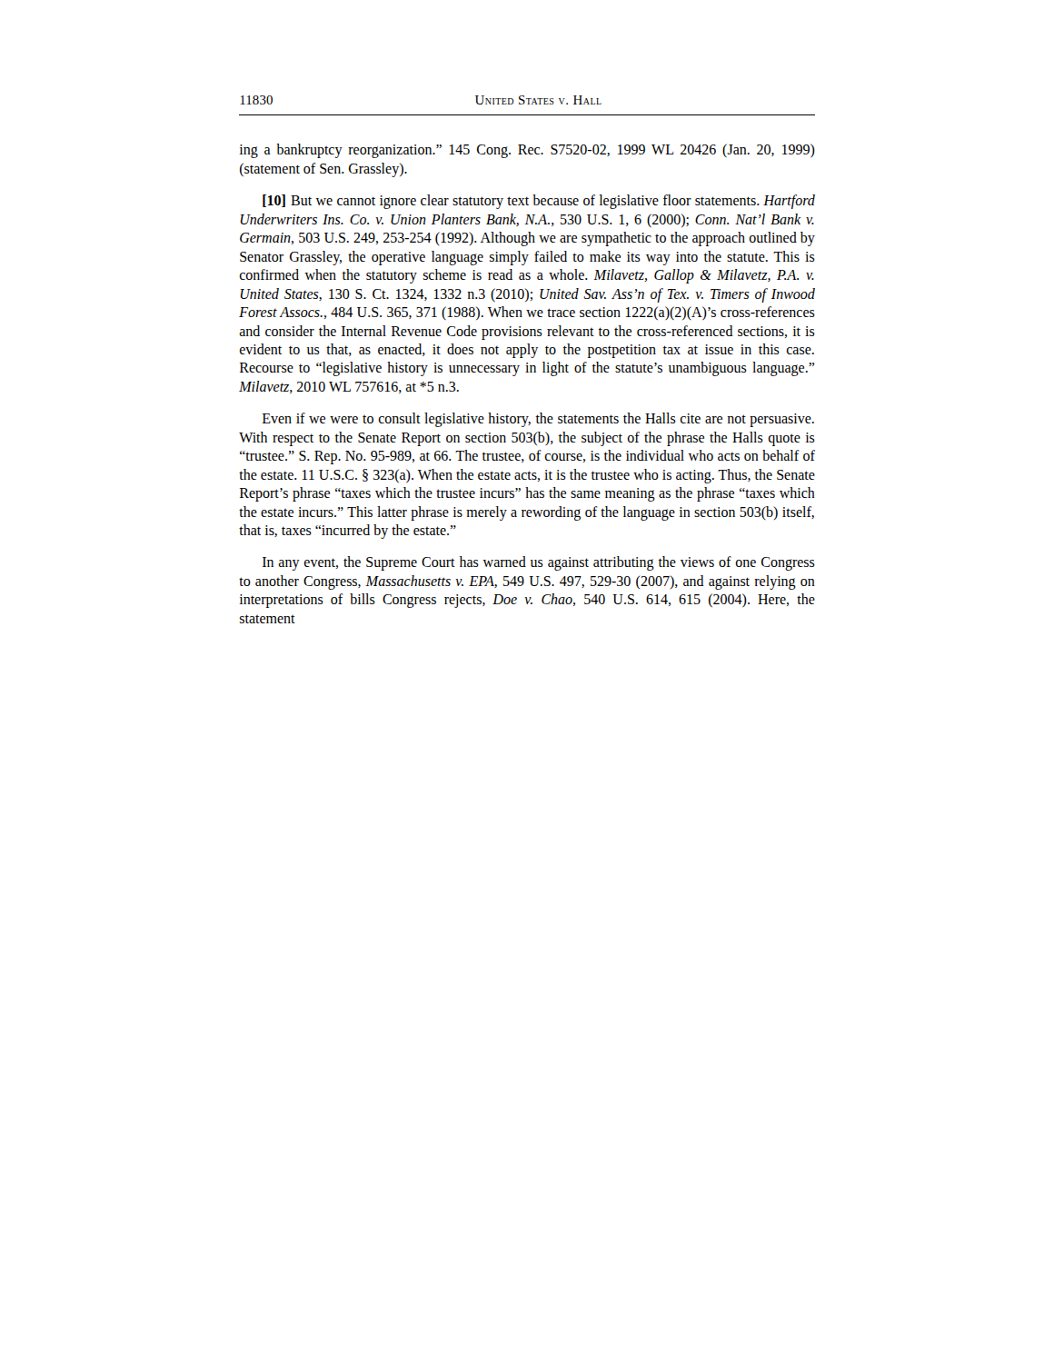11830 United States v. Hall
ing a bankruptcy reorganization.” 145 Cong. Rec. S7520-02, 1999 WL 20426 (Jan. 20, 1999) (statement of Sen. Grassley).
[10] But we cannot ignore clear statutory text because of legislative floor statements. Hartford Underwriters Ins. Co. v. Union Planters Bank, N.A., 530 U.S. 1, 6 (2000); Conn. Nat’l Bank v. Germain, 503 U.S. 249, 253-254 (1992). Although we are sympathetic to the approach outlined by Senator Grassley, the operative language simply failed to make its way into the statute. This is confirmed when the statutory scheme is read as a whole. Milavetz, Gallop & Milavetz, P.A. v. United States, 130 S. Ct. 1324, 1332 n.3 (2010); United Sav. Ass’n of Tex. v. Timers of Inwood Forest Assocs., 484 U.S. 365, 371 (1988). When we trace section 1222(a)(2)(A)’s cross-references and consider the Internal Revenue Code provisions relevant to the cross-referenced sections, it is evident to us that, as enacted, it does not apply to the postpetition tax at issue in this case. Recourse to “legislative history is unnecessary in light of the statute’s unambiguous language.” Milavetz, 2010 WL 757616, at *5 n.3.
Even if we were to consult legislative history, the statements the Halls cite are not persuasive. With respect to the Senate Report on section 503(b), the subject of the phrase the Halls quote is “trustee.” S. Rep. No. 95-989, at 66. The trustee, of course, is the individual who acts on behalf of the estate. 11 U.S.C. § 323(a). When the estate acts, it is the trustee who is acting. Thus, the Senate Report’s phrase “taxes which the trustee incurs” has the same meaning as the phrase “taxes which the estate incurs.” This latter phrase is merely a rewording of the language in section 503(b) itself, that is, taxes “incurred by the estate.”
In any event, the Supreme Court has warned us against attributing the views of one Congress to another Congress, Massachusetts v. EPA, 549 U.S. 497, 529-30 (2007), and against relying on interpretations of bills Congress rejects, Doe v. Chao, 540 U.S. 614, 615 (2004). Here, the statement